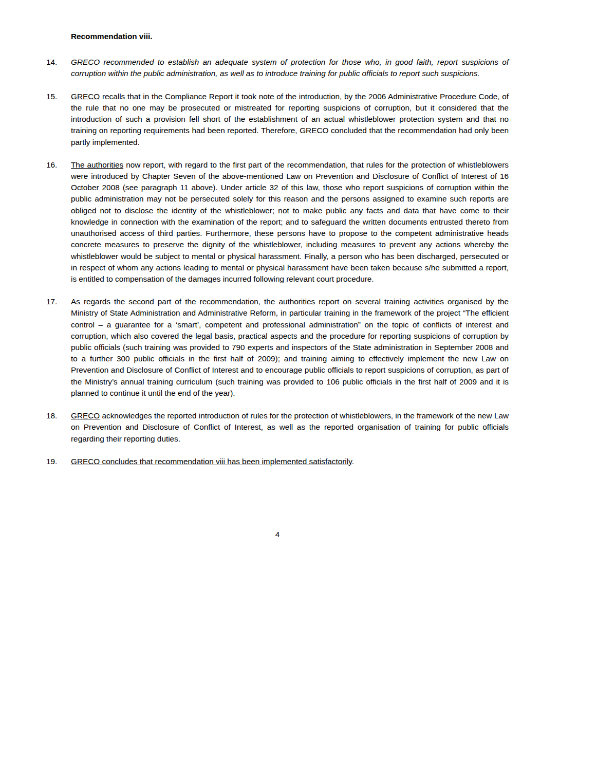Recommendation viii.
14.
GRECO recommended to establish an adequate system of protection for those who, in good faith, report suspicions of corruption within the public administration, as well as to introduce training for public officials to report such suspicions.
15.
GRECO recalls that in the Compliance Report it took note of the introduction, by the 2006 Administrative Procedure Code, of the rule that no one may be prosecuted or mistreated for reporting suspicions of corruption, but it considered that the introduction of such a provision fell short of the establishment of an actual whistleblower protection system and that no training on reporting requirements had been reported. Therefore, GRECO concluded that the recommendation had only been partly implemented.
16.
The authorities now report, with regard to the first part of the recommendation, that rules for the protection of whistleblowers were introduced by Chapter Seven of the above-mentioned Law on Prevention and Disclosure of Conflict of Interest of 16 October 2008 (see paragraph 11 above). Under article 32 of this law, those who report suspicions of corruption within the public administration may not be persecuted solely for this reason and the persons assigned to examine such reports are obliged not to disclose the identity of the whistleblower; not to make public any facts and data that have come to their knowledge in connection with the examination of the report; and to safeguard the written documents entrusted thereto from unauthorised access of third parties. Furthermore, these persons have to propose to the competent administrative heads concrete measures to preserve the dignity of the whistleblower, including measures to prevent any actions whereby the whistleblower would be subject to mental or physical harassment. Finally, a person who has been discharged, persecuted or in respect of whom any actions leading to mental or physical harassment have been taken because s/he submitted a report, is entitled to compensation of the damages incurred following relevant court procedure.
17.
As regards the second part of the recommendation, the authorities report on several training activities organised by the Ministry of State Administration and Administrative Reform, in particular training in the framework of the project “The efficient control – a guarantee for a ‘smart’, competent and professional administration” on the topic of conflicts of interest and corruption, which also covered the legal basis, practical aspects and the procedure for reporting suspicions of corruption by public officials (such training was provided to 790 experts and inspectors of the State administration in September 2008 and to a further 300 public officials in the first half of 2009); and training aiming to effectively implement the new Law on Prevention and Disclosure of Conflict of Interest and to encourage public officials to report suspicions of corruption, as part of the Ministry’s annual training curriculum (such training was provided to 106 public officials in the first half of 2009 and it is planned to continue it until the end of the year).
18.
GRECO acknowledges the reported introduction of rules for the protection of whistleblowers, in the framework of the new Law on Prevention and Disclosure of Conflict of Interest, as well as the reported organisation of training for public officials regarding their reporting duties.
19.
GRECO concludes that recommendation viii has been implemented satisfactorily.
4